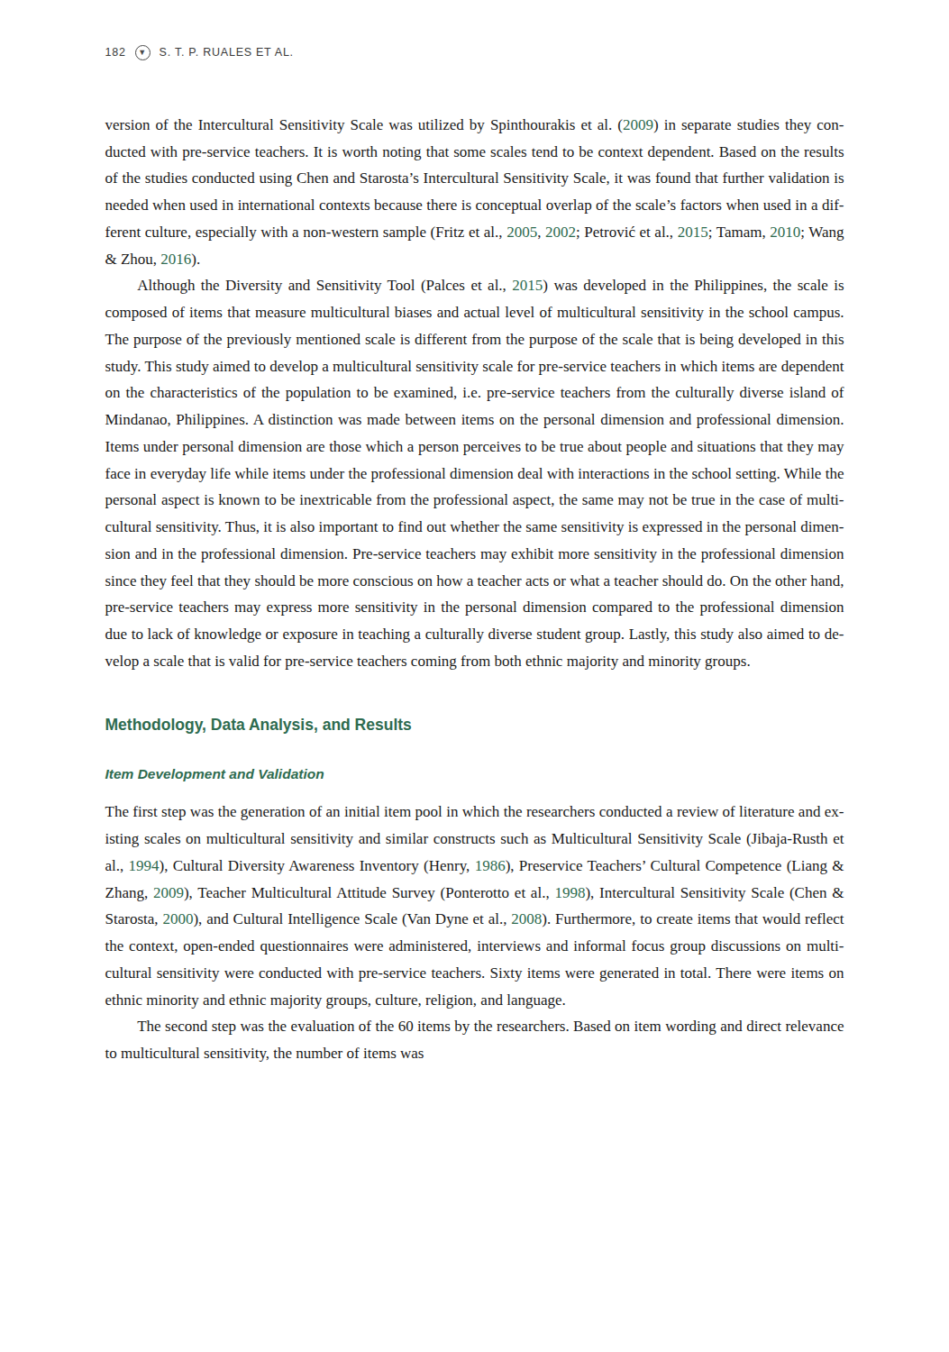182 ▼ S. T. P. Ruales et al.
version of the Intercultural Sensitivity Scale was utilized by Spinthourakis et al. (2009) in separate studies they conducted with pre-service teachers. It is worth noting that some scales tend to be context dependent. Based on the results of the studies conducted using Chen and Starosta’s Intercultural Sensitivity Scale, it was found that further validation is needed when used in international contexts because there is conceptual overlap of the scale’s factors when used in a different culture, especially with a non-western sample (Fritz et al., 2005, 2002; Petrović et al., 2015; Tamam, 2010; Wang & Zhou, 2016).
Although the Diversity and Sensitivity Tool (Palces et al., 2015) was developed in the Philippines, the scale is composed of items that measure multicultural biases and actual level of multicultural sensitivity in the school campus. The purpose of the previously mentioned scale is different from the purpose of the scale that is being developed in this study. This study aimed to develop a multicultural sensitivity scale for pre-service teachers in which items are dependent on the characteristics of the population to be examined, i.e. pre-service teachers from the culturally diverse island of Mindanao, Philippines. A distinction was made between items on the personal dimension and professional dimension. Items under personal dimension are those which a person perceives to be true about people and situations that they may face in everyday life while items under the professional dimension deal with interactions in the school setting. While the personal aspect is known to be inextricable from the professional aspect, the same may not be true in the case of multicultural sensitivity. Thus, it is also important to find out whether the same sensitivity is expressed in the personal dimension and in the professional dimension. Pre-service teachers may exhibit more sensitivity in the professional dimension since they feel that they should be more conscious on how a teacher acts or what a teacher should do. On the other hand, pre-service teachers may express more sensitivity in the personal dimension compared to the professional dimension due to lack of knowledge or exposure in teaching a culturally diverse student group. Lastly, this study also aimed to develop a scale that is valid for pre-service teachers coming from both ethnic majority and minority groups.
Methodology, Data Analysis, and Results
Item Development and Validation
The first step was the generation of an initial item pool in which the researchers conducted a review of literature and existing scales on multicultural sensitivity and similar constructs such as Multicultural Sensitivity Scale (Jibaja-Rusth et al., 1994), Cultural Diversity Awareness Inventory (Henry, 1986), Preservice Teachers’ Cultural Competence (Liang & Zhang, 2009), Teacher Multicultural Attitude Survey (Ponterotto et al., 1998), Intercultural Sensitivity Scale (Chen & Starosta, 2000), and Cultural Intelligence Scale (Van Dyne et al., 2008). Furthermore, to create items that would reflect the context, open-ended questionnaires were administered, interviews and informal focus group discussions on multicultural sensitivity were conducted with pre-service teachers. Sixty items were generated in total. There were items on ethnic minority and ethnic majority groups, culture, religion, and language.
The second step was the evaluation of the 60 items by the researchers. Based on item wording and direct relevance to multicultural sensitivity, the number of items was